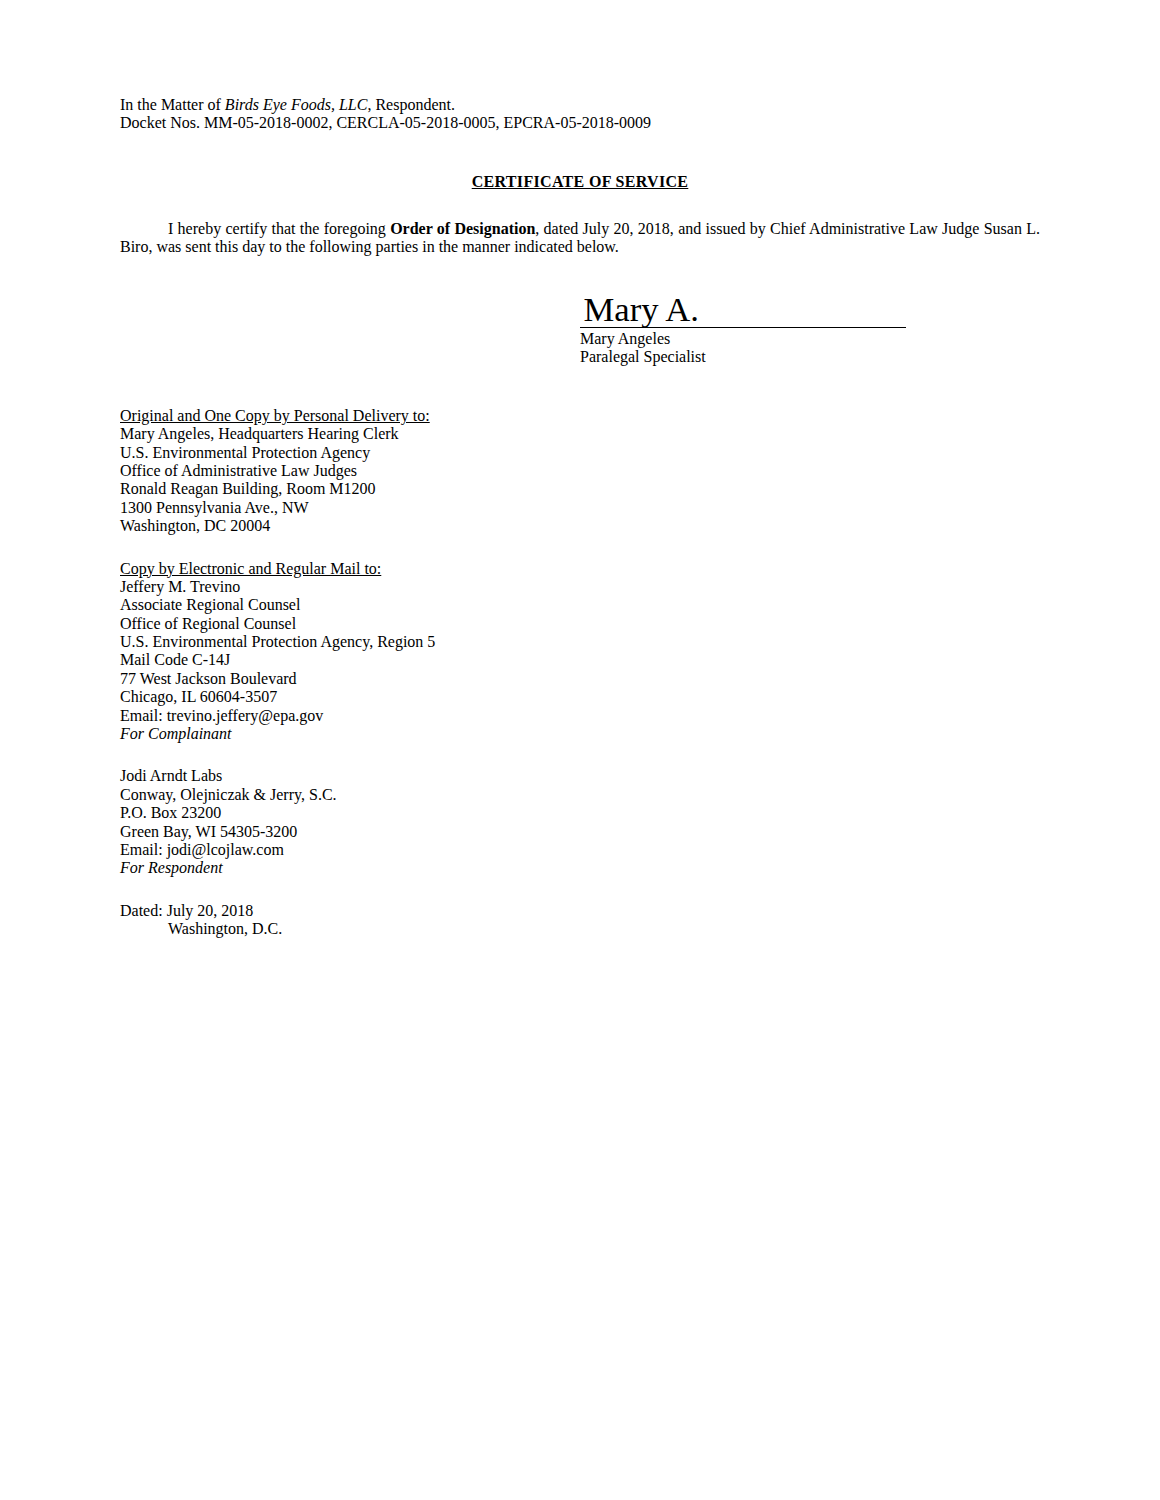In the Matter of Birds Eye Foods, LLC, Respondent.
Docket Nos. MM-05-2018-0002, CERCLA-05-2018-0005, EPCRA-05-2018-0009
CERTIFICATE OF SERVICE
I hereby certify that the foregoing Order of Designation, dated July 20, 2018, and issued by Chief Administrative Law Judge Susan L. Biro, was sent this day to the following parties in the manner indicated below.
Mary A.
Mary Angeles
Paralegal Specialist
Original and One Copy by Personal Delivery to:
Mary Angeles, Headquarters Hearing Clerk
U.S. Environmental Protection Agency
Office of Administrative Law Judges
Ronald Reagan Building, Room M1200
1300 Pennsylvania Ave., NW
Washington, DC 20004
Copy by Electronic and Regular Mail to:
Jeffery M. Trevino
Associate Regional Counsel
Office of Regional Counsel
U.S. Environmental Protection Agency, Region 5
Mail Code C-14J
77 West Jackson Boulevard
Chicago, IL 60604-3507
Email: trevino.jeffery@epa.gov
For Complainant
Jodi Arndt Labs
Conway, Olejniczak & Jerry, S.C.
P.O. Box 23200
Green Bay, WI 54305-3200
Email: jodi@lcojlaw.com
For Respondent
Dated: July 20, 2018
Washington, D.C.